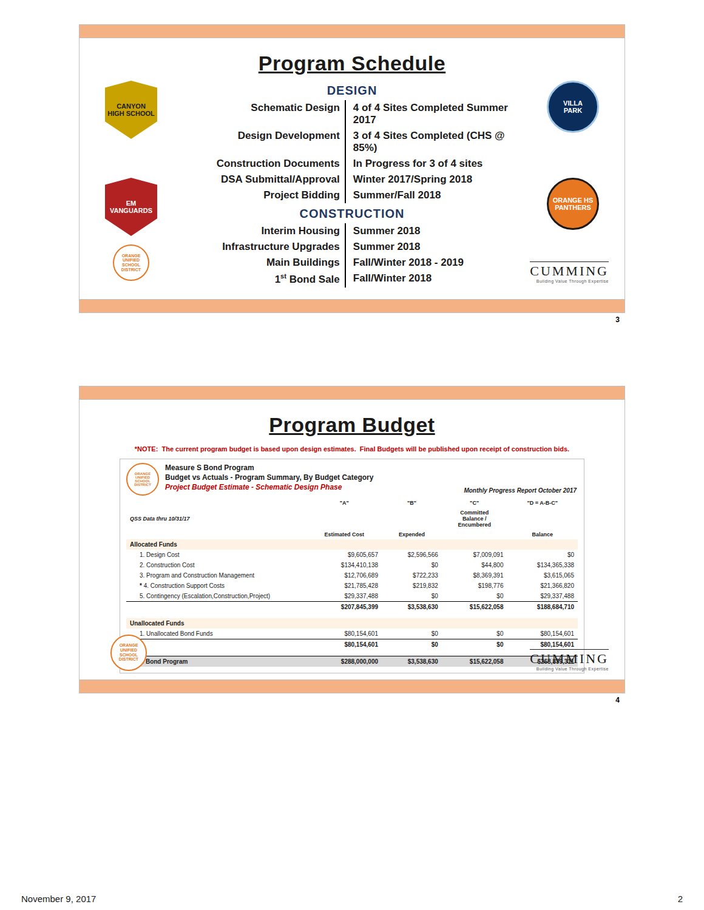Program Schedule
CANYON
HIGH SCHOOL
VILLA
PARK
EM
VANGUARDS
ORANGE HS
PANTHERS
ORANGE
UNIFIED
SCHOOL
DISTRICT
DESIGN
| Schematic Design | 4 of 4 Sites Completed Summer 2017 |
| Design Development | 3 of 4 Sites Completed (CHS @ 85%) |
| Construction Documents | In Progress for 3 of 4 sites |
| DSA Submittal/Approval | Winter 2017/Spring 2018 |
| Project Bidding | Summer/Fall 2018 |
CONSTRUCTION
| Interim Housing | Summer 2018 |
| Infrastructure Upgrades | Summer 2018 |
| Main Buildings | Fall/Winter 2018 - 2019 |
| 1 st Bond Sale | Fall/Winter 2018 |
CUMMING
Building Value Through Expertise
3
Program Budget
*NOTE: The current program budget is based upon design estimates. Final Budgets will be published upon receipt of construction bids.
ORANGE
UNIFIED
SCHOOL
DISTRICT
Measure S Bond Program
Budget vs Actuals - Program Summary, By Budget Category
Project Budget Estimate - Schematic Design Phase
Monthly Progress Report October 2017
| | "A" | "B" | "C" | "D = A-B-C" |
| --- | --- | --- | --- | --- |
| QSS Data thru 10/31/17 | | | Committed Balance / Encumbered | |
| | Estimated Cost | Expended | | Balance |
| Allocated Funds |
| 1. Design Cost | $9,605,657 | $2,596,566 | $7,009,091 | $0 |
| 2. Construction Cost | $134,410,138 | $0 | $44,800 | $134,365,338 |
| 3. Program and Construction Management | $12,706,689 | $722,233 | $8,369,391 | $3,615,065 |
| * 4. Construction Support Costs | $21,785,428 | $219,832 | $198,776 | $21,366,820 |
| 5. Contingency (Escalation,Construction,Project) | $29,337,488 | $0 | $0 | $29,337,488 |
| | $207,845,399 | $3,538,630 | $15,622,058 | $188,684,710 |
| Unallocated Funds |
| 1. Unallocated Bond Funds | $80,154,601 | $0 | $0 | $80,154,601 |
| | $80,154,601 | $0 | $0 | $80,154,601 |
| Total Bond Program | $288,000,000 | $3,538,630 | $15,622,058 | $268,839,311 |
ORANGE
UNIFIED
SCHOOL
DISTRICT
CUMMING
Building Value Through Expertise
4
November 9, 2017
2